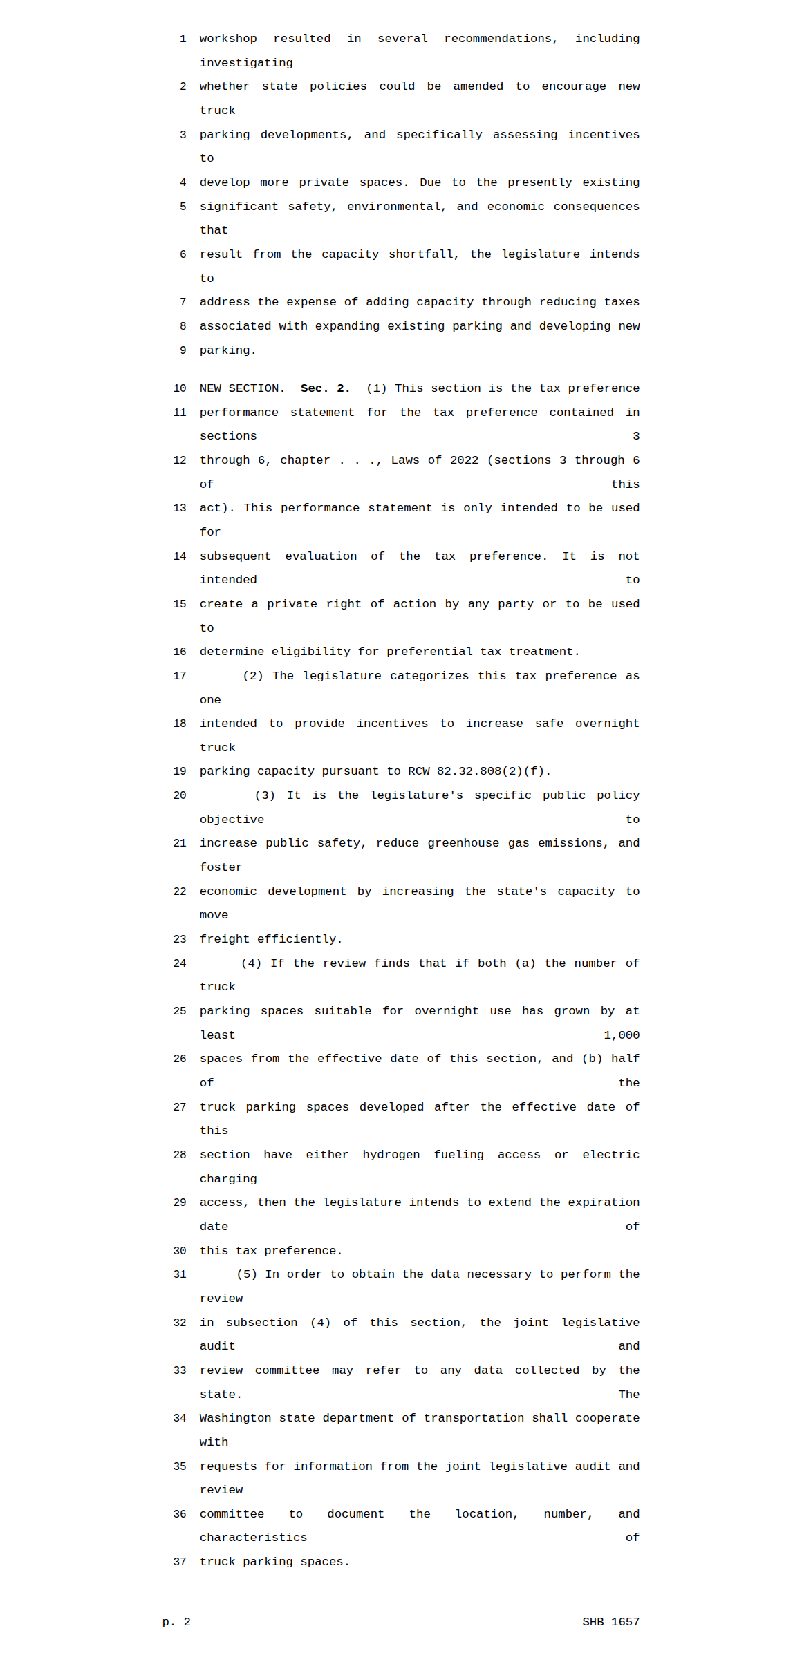1 workshop resulted in several recommendations, including investigating
2 whether state policies could be amended to encourage new truck
3 parking developments, and specifically assessing incentives to
4 develop more private spaces. Due to the presently existing
5 significant safety, environmental, and economic consequences that
6 result from the capacity shortfall, the legislature intends to
7 address the expense of adding capacity through reducing taxes
8 associated with expanding existing parking and developing new
9 parking.
10 NEW SECTION. Sec. 2. (1) This section is the tax preference
11 performance statement for the tax preference contained in sections 3
12 through 6, chapter . . ., Laws of 2022 (sections 3 through 6 of this
13 act). This performance statement is only intended to be used for
14 subsequent evaluation of the tax preference. It is not intended to
15 create a private right of action by any party or to be used to
16 determine eligibility for preferential tax treatment.
17 (2) The legislature categorizes this tax preference as one
18 intended to provide incentives to increase safe overnight truck
19 parking capacity pursuant to RCW 82.32.808(2)(f).
20 (3) It is the legislature's specific public policy objective to
21 increase public safety, reduce greenhouse gas emissions, and foster
22 economic development by increasing the state's capacity to move
23 freight efficiently.
24 (4) If the review finds that if both (a) the number of truck
25 parking spaces suitable for overnight use has grown by at least 1,000
26 spaces from the effective date of this section, and (b) half of the
27 truck parking spaces developed after the effective date of this
28 section have either hydrogen fueling access or electric charging
29 access, then the legislature intends to extend the expiration date of
30 this tax preference.
31 (5) In order to obtain the data necessary to perform the review
32 in subsection (4) of this section, the joint legislative audit and
33 review committee may refer to any data collected by the state. The
34 Washington state department of transportation shall cooperate with
35 requests for information from the joint legislative audit and review
36 committee to document the location, number, and characteristics of
37 truck parking spaces.
p. 2 SHB 1657